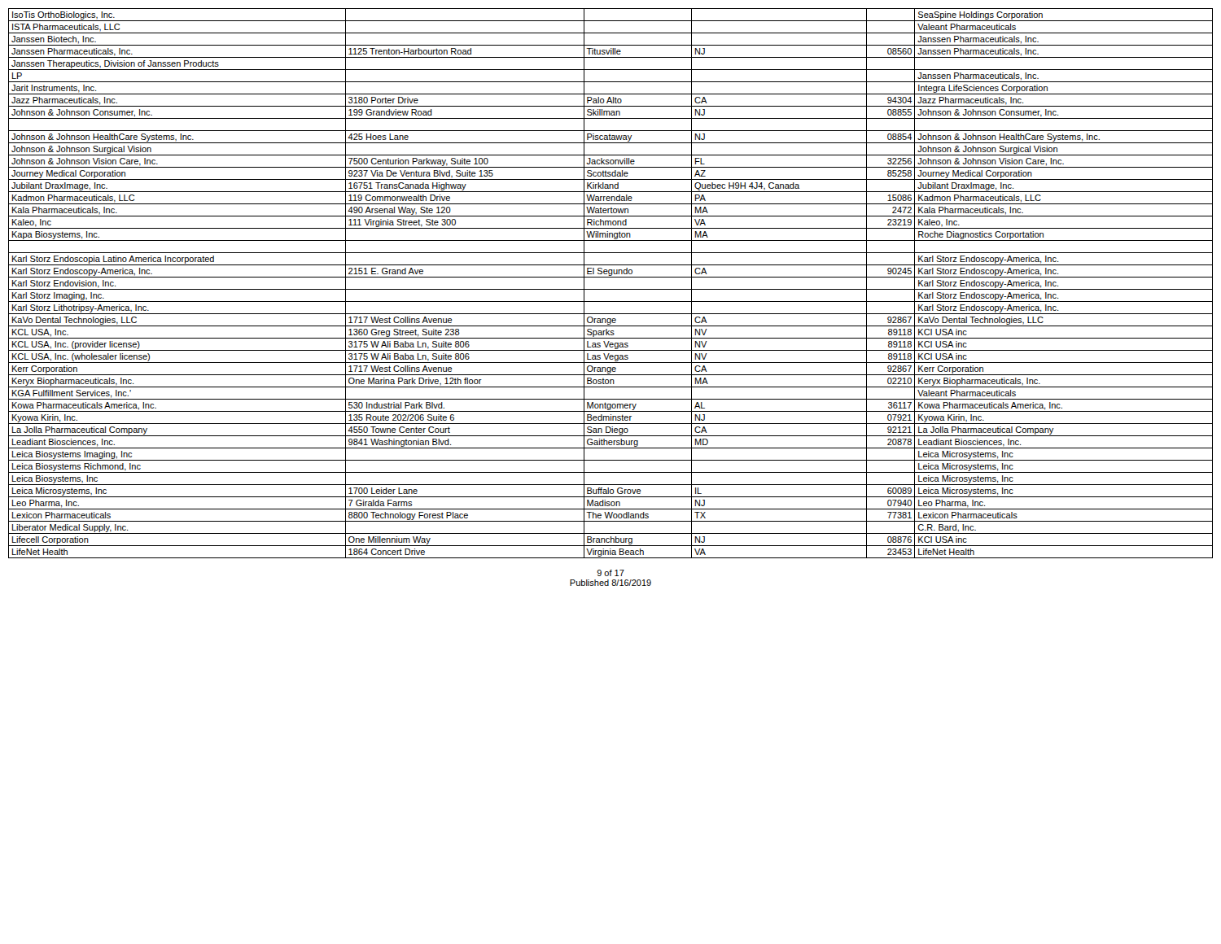| IsoTis OrthoBiologics, Inc. | | | | | SeaSpine Holdings Corporation |
| ISTA Pharmaceuticals, LLC | | | | | Valeant Pharmaceuticals |
| Janssen Biotech, Inc. | | | | | Janssen Pharmaceuticals, Inc. |
| Janssen Pharmaceuticals, Inc. | 1125 Trenton-Harbourton Road | Titusville | NJ | 08560 | Janssen Pharmaceuticals, Inc. |
| Janssen Therapeutics, Division of Janssen Products | | | | | |
| LP | | | | | Janssen Pharmaceuticals, Inc. |
| Jarit Instruments, Inc. | | | | | Integra LifeSciences Corporation |
| Jazz Pharmaceuticals, Inc. | 3180 Porter Drive | Palo Alto | CA | 94304 | Jazz Pharmaceuticals, Inc. |
| Johnson & Johnson Consumer, Inc. | 199 Grandview Road | Skillman | NJ | 08855 | Johnson & Johnson Consumer, Inc. |
| Johnson & Johnson HealthCare Systems, Inc. | 425 Hoes Lane | Piscataway | NJ | 08854 | Johnson & Johnson HealthCare Systems, Inc. |
| Johnson & Johnson Surgical Vision | | | | | Johnson & Johnson Surgical Vision |
| Johnson & Johnson Vision Care, Inc. | 7500 Centurion Parkway, Suite 100 | Jacksonville | FL | 32256 | Johnson & Johnson Vision Care, Inc. |
| Journey Medical Corporation | 9237 Via De Ventura Blvd, Suite 135 | Scottsdale | AZ | 85258 | Journey Medical Corporation |
| Jubilant DraxImage, Inc. | 16751 TransCanada Highway | Kirkland | Quebec H9H 4J4, Canada | | Jubilant DraxImage, Inc. |
| Kadmon Pharmaceuticals, LLC | 119 Commonwealth Drive | Warrendale | PA | 15086 | Kadmon Pharmaceuticals, LLC |
| Kala Pharmaceuticals, Inc. | 490 Arsenal Way, Ste 120 | Watertown | MA | 2472 | Kala Pharmaceuticals, Inc. |
| Kaleo, Inc | 111 Virginia Street, Ste 300 | Richmond | VA | 23219 | Kaleo, Inc. |
| Kapa Biosystems, Inc. | | Wilmington | MA | | Roche Diagnostics Corportation |
| Karl Storz Endoscopia Latino America Incorporated | | | | | Karl Storz Endoscopy-America, Inc. |
| Karl Storz Endoscopy-America, Inc. | 2151 E. Grand Ave | El Segundo | CA | 90245 | Karl Storz Endoscopy-America, Inc. |
| Karl Storz Endovision, Inc. | | | | | Karl Storz Endoscopy-America, Inc. |
| Karl Storz Imaging, Inc. | | | | | Karl Storz Endoscopy-America, Inc. |
| Karl Storz Lithotripsy-America, Inc. | | | | | Karl Storz Endoscopy-America, Inc. |
| KaVo Dental Technologies, LLC | 1717 West Collins Avenue | Orange | CA | 92867 | KaVo Dental Technologies, LLC |
| KCL USA, Inc. | 1360 Greg Street, Suite 238 | Sparks | NV | 89118 | KCI USA inc |
| KCL USA, Inc. (provider license) | 3175 W Ali Baba Ln, Suite 806 | Las Vegas | NV | 89118 | KCI USA inc |
| KCL USA, Inc. (wholesaler license) | 3175 W Ali Baba Ln, Suite 806 | Las Vegas | NV | 89118 | KCI USA inc |
| Kerr Corporation | 1717 West Collins Avenue | Orange | CA | 92867 | Kerr Corporation |
| Keryx Biopharmaceuticals, Inc. | One Marina Park Drive, 12th floor | Boston | MA | 02210 | Keryx Biopharmaceuticals, Inc. |
| KGA Fulfillment Services, Inc.' | | | | | Valeant Pharmaceuticals |
| Kowa Pharmaceuticals America, Inc. | 530 Industrial Park Blvd. | Montgomery | AL | 36117 | Kowa Pharmaceuticals America, Inc. |
| Kyowa Kirin, Inc. | 135 Route 202/206 Suite 6 | Bedminster | NJ | 07921 | Kyowa Kirin, Inc. |
| La Jolla Pharmaceutical Company | 4550 Towne Center Court | San Diego | CA | 92121 | La Jolla Pharmaceutical Company |
| Leadiant Biosciences, Inc. | 9841 Washingtonian Blvd. | Gaithersburg | MD | 20878 | Leadiant Biosciences, Inc. |
| Leica Biosystems Imaging, Inc | | | | | Leica Microsystems, Inc |
| Leica Biosystems Richmond, Inc | | | | | Leica Microsystems, Inc |
| Leica Biosystems, Inc | | | | | Leica Microsystems, Inc |
| Leica Microsystems, Inc | 1700 Leider Lane | Buffalo Grove | IL | 60089 | Leica Microsystems, Inc |
| Leo Pharma, Inc. | 7 Giralda Farms | Madison | NJ | 07940 | Leo Pharma, Inc. |
| Lexicon Pharmaceuticals | 8800 Technology Forest Place | The Woodlands | TX | 77381 | Lexicon Pharmaceuticals |
| Liberator Medical Supply, Inc. | | | | | C.R. Bard, Inc. |
| Lifecell Corporation | One Millennium Way | Branchburg | NJ | 08876 | KCI USA inc |
| LifeNet Health | 1864 Concert Drive | Virginia Beach | VA | 23453 | LifeNet Health |
9 of 17
Published 8/16/2019